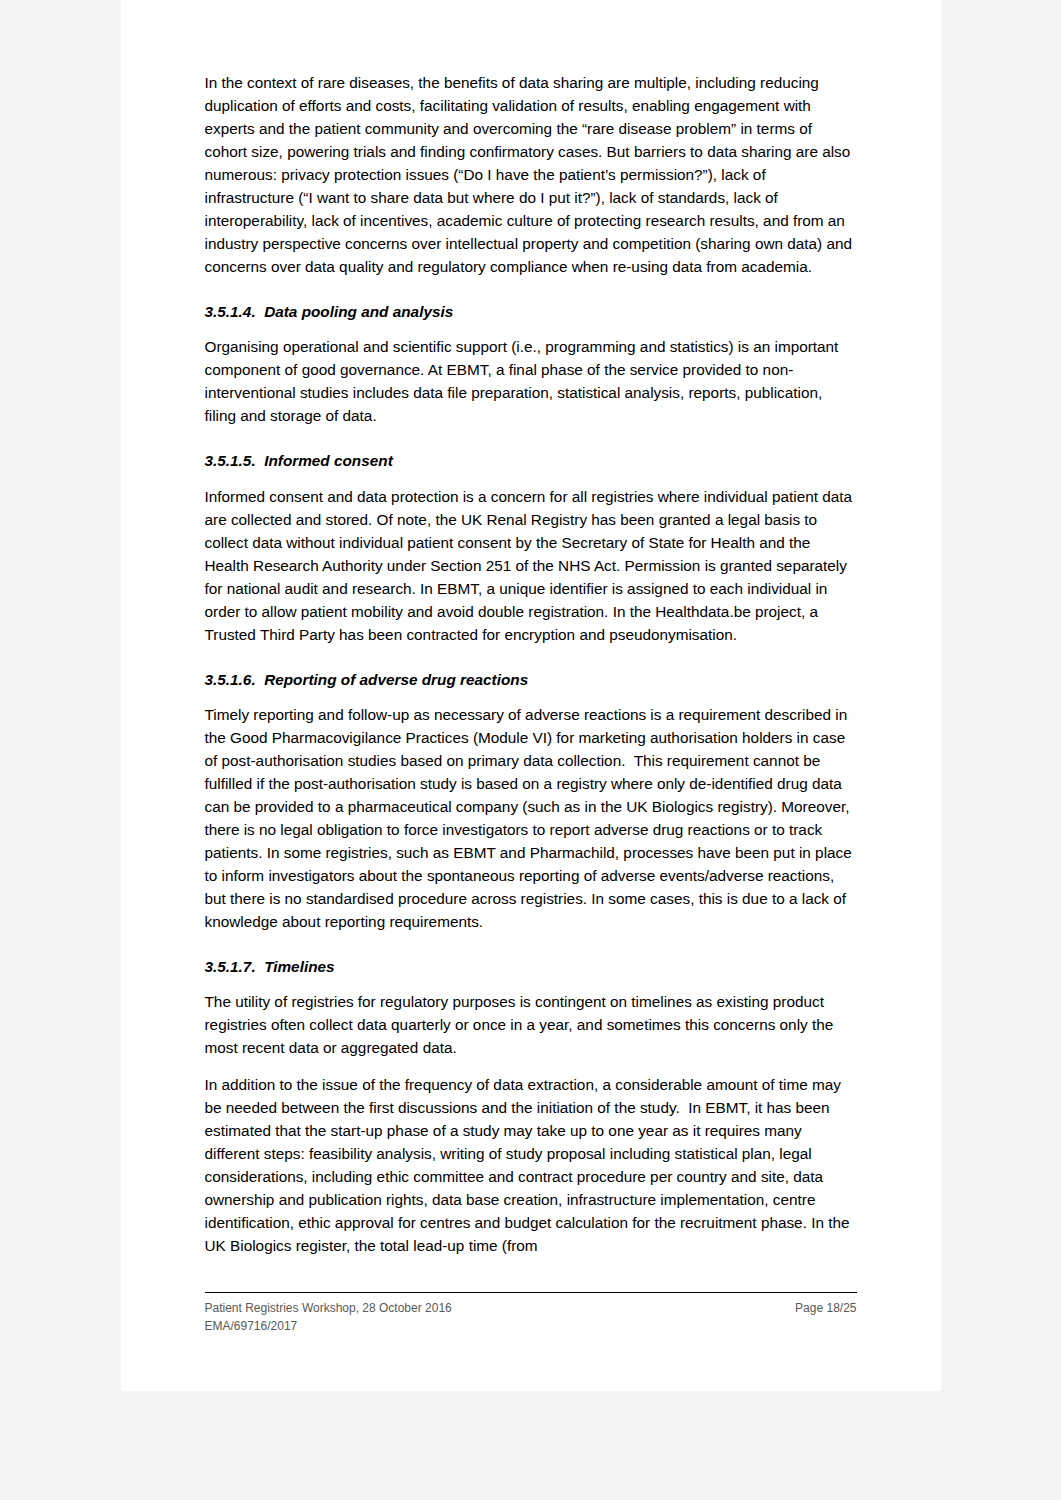In the context of rare diseases, the benefits of data sharing are multiple, including reducing duplication of efforts and costs, facilitating validation of results, enabling engagement with experts and the patient community and overcoming the “rare disease problem” in terms of cohort size, powering trials and finding confirmatory cases. But barriers to data sharing are also numerous: privacy protection issues (“Do I have the patient’s permission?”), lack of infrastructure (“I want to share data but where do I put it?”), lack of standards, lack of interoperability, lack of incentives, academic culture of protecting research results, and from an industry perspective concerns over intellectual property and competition (sharing own data) and concerns over data quality and regulatory compliance when re-using data from academia.
3.5.1.4. Data pooling and analysis
Organising operational and scientific support (i.e., programming and statistics) is an important component of good governance. At EBMT, a final phase of the service provided to non-interventional studies includes data file preparation, statistical analysis, reports, publication, filing and storage of data.
3.5.1.5. Informed consent
Informed consent and data protection is a concern for all registries where individual patient data are collected and stored. Of note, the UK Renal Registry has been granted a legal basis to collect data without individual patient consent by the Secretary of State for Health and the Health Research Authority under Section 251 of the NHS Act. Permission is granted separately for national audit and research. In EBMT, a unique identifier is assigned to each individual in order to allow patient mobility and avoid double registration. In the Healthdata.be project, a Trusted Third Party has been contracted for encryption and pseudonymisation.
3.5.1.6. Reporting of adverse drug reactions
Timely reporting and follow-up as necessary of adverse reactions is a requirement described in the Good Pharmacovigilance Practices (Module VI) for marketing authorisation holders in case of post-authorisation studies based on primary data collection. This requirement cannot be fulfilled if the post-authorisation study is based on a registry where only de-identified drug data can be provided to a pharmaceutical company (such as in the UK Biologics registry). Moreover, there is no legal obligation to force investigators to report adverse drug reactions or to track patients. In some registries, such as EBMT and Pharmachild, processes have been put in place to inform investigators about the spontaneous reporting of adverse events/adverse reactions, but there is no standardised procedure across registries. In some cases, this is due to a lack of knowledge about reporting requirements.
3.5.1.7. Timelines
The utility of registries for regulatory purposes is contingent on timelines as existing product registries often collect data quarterly or once in a year, and sometimes this concerns only the most recent data or aggregated data.
In addition to the issue of the frequency of data extraction, a considerable amount of time may be needed between the first discussions and the initiation of the study. In EBMT, it has been estimated that the start-up phase of a study may take up to one year as it requires many different steps: feasibility analysis, writing of study proposal including statistical plan, legal considerations, including ethic committee and contract procedure per country and site, data ownership and publication rights, data base creation, infrastructure implementation, centre identification, ethic approval for centres and budget calculation for the recruitment phase. In the UK Biologics register, the total lead-up time (from
Patient Registries Workshop, 28 October 2016
EMA/69716/2017
Page 18/25